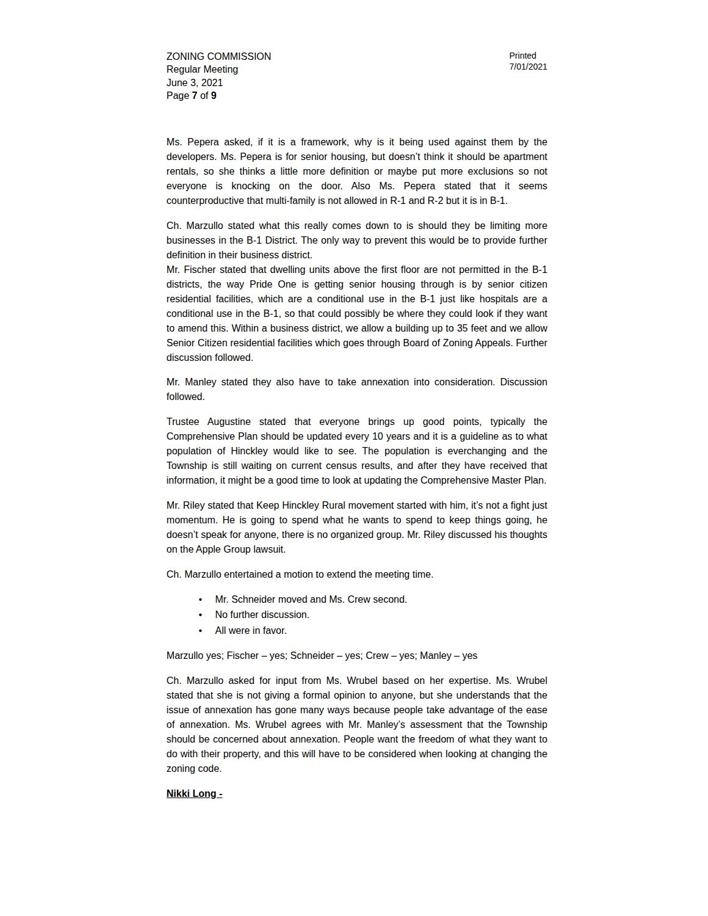ZONING COMMISSION Regular Meeting June 3, 2021 Page 7 of 9
Printed
7/01/2021
Ms. Pepera asked, if it is a framework, why is it being used against them by the developers. Ms. Pepera is for senior housing, but doesn’t think it should be apartment rentals, so she thinks a little more definition or maybe put more exclusions so not everyone is knocking on the door. Also Ms. Pepera stated that it seems counterproductive that multi-family is not allowed in R-1 and R-2 but it is in B-1.
Ch. Marzullo stated what this really comes down to is should they be limiting more businesses in the B-1 District. The only way to prevent this would be to provide further definition in their business district.
Mr. Fischer stated that dwelling units above the first floor are not permitted in the B-1 districts, the way Pride One is getting senior housing through is by senior citizen residential facilities, which are a conditional use in the B-1 just like hospitals are a conditional use in the B-1, so that could possibly be where they could look if they want to amend this. Within a business district, we allow a building up to 35 feet and we allow Senior Citizen residential facilities which goes through Board of Zoning Appeals. Further discussion followed.
Mr. Manley stated they also have to take annexation into consideration. Discussion followed.
Trustee Augustine stated that everyone brings up good points, typically the Comprehensive Plan should be updated every 10 years and it is a guideline as to what population of Hinckley would like to see. The population is everchanging and the Township is still waiting on current census results, and after they have received that information, it might be a good time to look at updating the Comprehensive Master Plan.
Mr. Riley stated that Keep Hinckley Rural movement started with him, it’s not a fight just momentum. He is going to spend what he wants to spend to keep things going, he doesn’t speak for anyone, there is no organized group. Mr. Riley discussed his thoughts on the Apple Group lawsuit.
Ch. Marzullo entertained a motion to extend the meeting time.
Mr. Schneider moved and Ms. Crew second.
No further discussion.
All were in favor.
Marzullo yes; Fischer – yes; Schneider – yes; Crew – yes; Manley – yes
Ch. Marzullo asked for input from Ms. Wrubel based on her expertise. Ms. Wrubel stated that she is not giving a formal opinion to anyone, but she understands that the issue of annexation has gone many ways because people take advantage of the ease of annexation. Ms. Wrubel agrees with Mr. Manley’s assessment that the Township should be concerned about annexation. People want the freedom of what they want to do with their property, and this will have to be considered when looking at changing the zoning code.
Nikki Long -